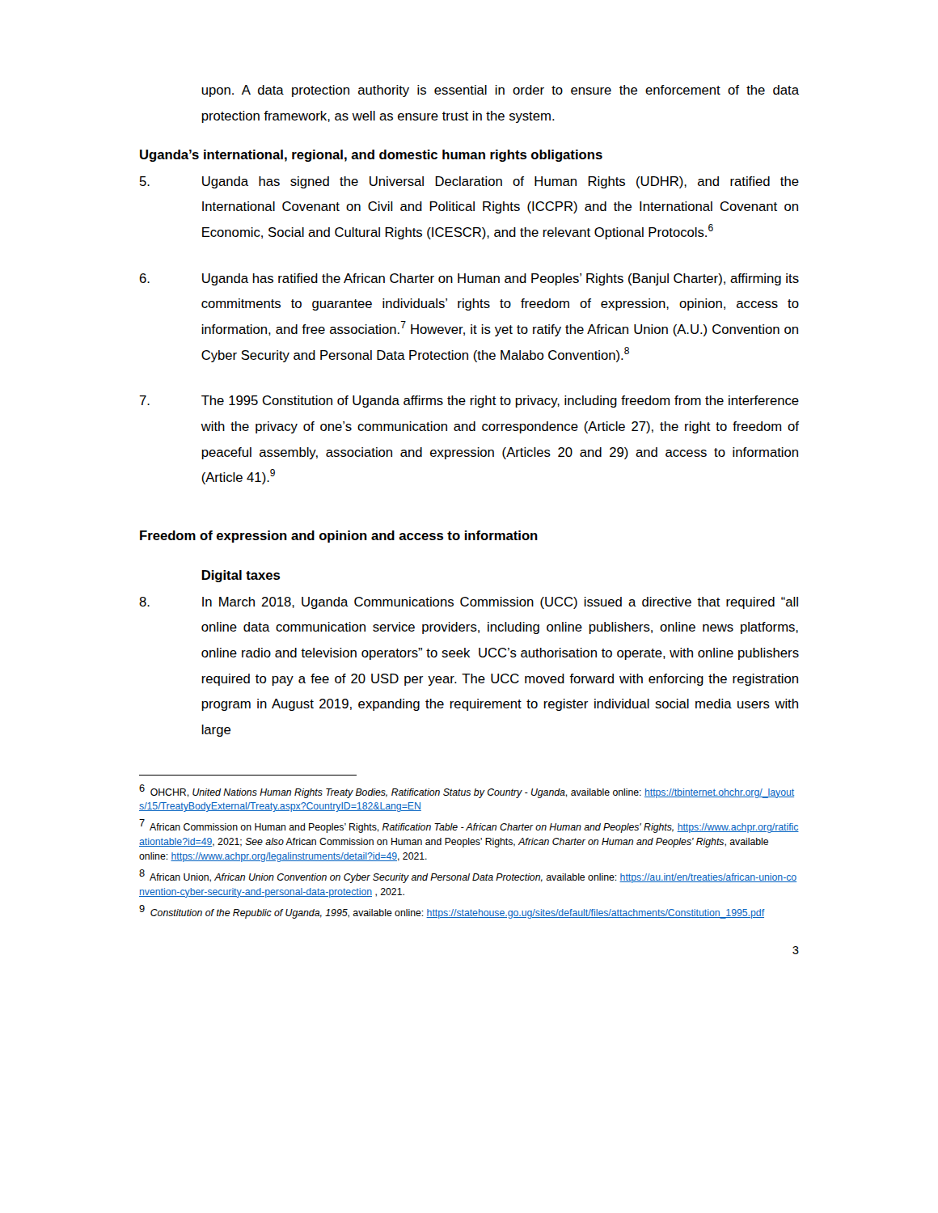upon. A data protection authority is essential in order to ensure the enforcement of the data protection framework, as well as ensure trust in the system.
Uganda’s international, regional, and domestic human rights obligations
5.
Uganda has signed the Universal Declaration of Human Rights (UDHR), and ratified the International Covenant on Civil and Political Rights (ICCPR) and the International Covenant on Economic, Social and Cultural Rights (ICESCR), and the relevant Optional Protocols.6
6.
Uganda has ratified the African Charter on Human and Peoples’ Rights (Banjul Charter), affirming its commitments to guarantee individuals’ rights to freedom of expression, opinion, access to information, and free association.7 However, it is yet to ratify the African Union (A.U.) Convention on Cyber Security and Personal Data Protection (the Malabo Convention).8
7.
The 1995 Constitution of Uganda affirms the right to privacy, including freedom from the interference with the privacy of one’s communication and correspondence (Article 27), the right to freedom of peaceful assembly, association and expression (Articles 20 and 29) and access to information (Article 41).9
Freedom of expression and opinion and access to information
Digital taxes
8.
In March 2018, Uganda Communications Commission (UCC) issued a directive that required “all online data communication service providers, including online publishers, online news platforms, online radio and television operators” to seek UCC’s authorisation to operate, with online publishers required to pay a fee of 20 USD per year. The UCC moved forward with enforcing the registration program in August 2019, expanding the requirement to register individual social media users with large
6 OHCHR, United Nations Human Rights Treaty Bodies, Ratification Status by Country - Uganda, available online: https://tbinternet.ohchr.org/_layouts/15/TreatyBodyExternal/Treaty.aspx?CountryID=182&Lang=EN
7 African Commission on Human and Peoples’ Rights, Ratification Table - African Charter on Human and Peoples' Rights, https://www.achpr.org/ratificationtable?id=49, 2021; See also African Commission on Human and Peoples' Rights, African Charter on Human and Peoples' Rights, available online: https://www.achpr.org/legalinstruments/detail?id=49, 2021.
8 African Union, African Union Convention on Cyber Security and Personal Data Protection, available online: https://au.int/en/treaties/african-union-convention-cyber-security-and-personal-data-protection , 2021.
9 Constitution of the Republic of Uganda, 1995, available online: https://statehouse.go.ug/sites/default/files/attachments/Constitution_1995.pdf
3